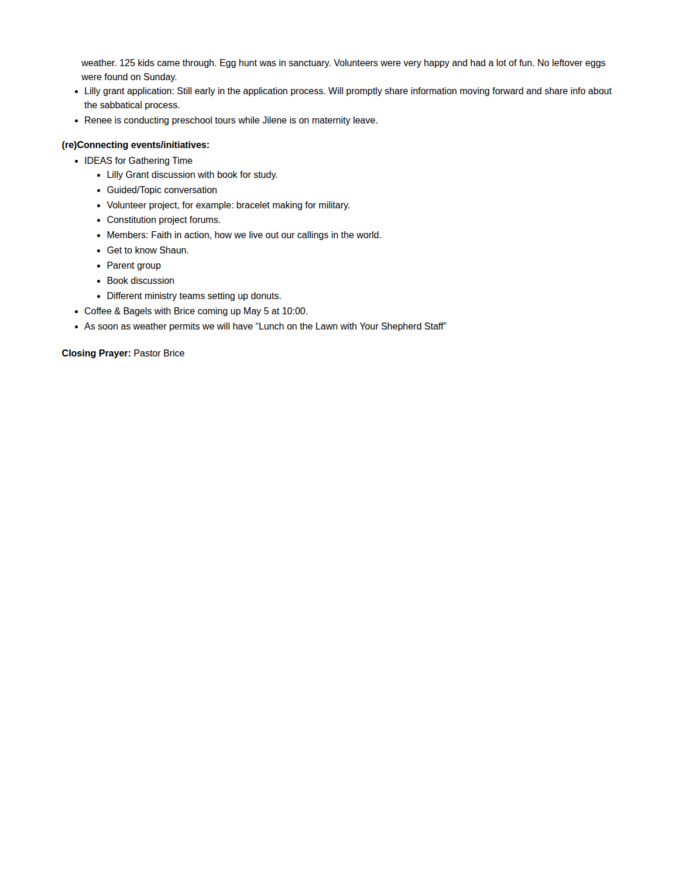weather. 125 kids came through. Egg hunt was in sanctuary. Volunteers were very happy and had a lot of fun. No leftover eggs were found on Sunday.
Lilly grant application: Still early in the application process. Will promptly share information moving forward and share info about the sabbatical process.
Renee is conducting preschool tours while Jilene is on maternity leave.
(re)Connecting events/initiatives:
IDEAS for Gathering Time
Lilly Grant discussion with book for study.
Guided/Topic conversation
Volunteer project, for example: bracelet making for military.
Constitution project forums.
Members: Faith in action, how we live out our callings in the world.
Get to know Shaun.
Parent group
Book discussion
Different ministry teams setting up donuts.
Coffee & Bagels with Brice coming up May 5 at 10:00.
As soon as weather permits we will have “Lunch on the Lawn with Your Shepherd Staff”
Closing Prayer: Pastor Brice